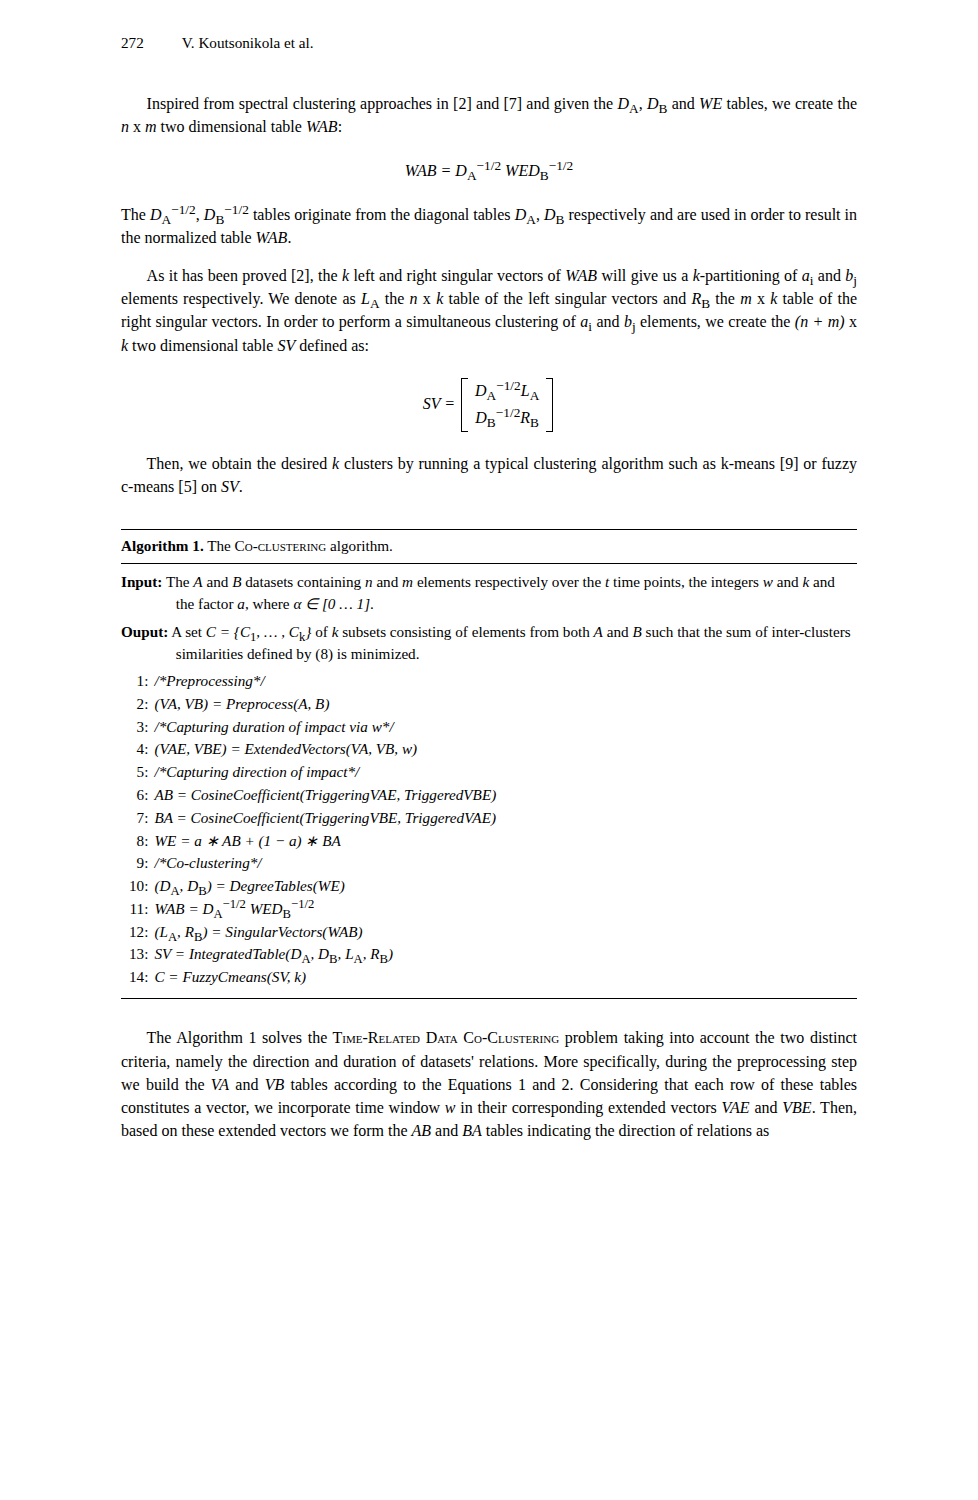272 V. Koutsonikola et al.
Inspired from spectral clustering approaches in [2] and [7] and given the DA, DB and WE tables, we create the n x m two dimensional table WAB:
WAB = DA−1/2 WEDB−1/2
The DA−1/2, DB−1/2 tables originate from the diagonal tables DA, DB respectively and are used in order to result in the normalized table WAB.
As it has been proved [2], the k left and right singular vectors of WAB will give us a k-partitioning of ai and bj elements respectively. We denote as LA the n x k table of the left singular vectors and RB the m x k table of the right singular vectors. In order to perform a simultaneous clustering of ai and bj elements, we create the (n + m) x k two dimensional table SV defined as:
SV = DA−1/2LA DB−1/2RB
Then, we obtain the desired k clusters by running a typical clustering algorithm such as k-means [9] or fuzzy c-means [5] on SV.
Algorithm 1. The Co-clustering algorithm.
Input: The A and B datasets containing n and m elements respectively over the t time points, the integers w and k and the factor a, where α ∈ [0 … 1].
Ouput: A set C = {C1, … , Ck} of k subsets consisting of elements from both A and B such that the sum of inter-clusters similarities defined by (8) is minimized.
/*Preprocessing*/
(VA, VB) = Preprocess(A, B)
/*Capturing duration of impact via w*/
(VAE, VBE) = ExtendedVectors(VA, VB, w)
/*Capturing direction of impact*/
AB = CosineCoefficient(TriggeringVAE, TriggeredVBE)
BA = CosineCoefficient(TriggeringVBE, TriggeredVAE)
WE = a ∗ AB + (1 − a) ∗ BA
/*Co-clustering*/
(DA, DB) = DegreeTables(WE)
WAB = DA−1/2 WEDB−1/2
(LA, RB) = SingularVectors(WAB)
SV = IntegratedTable(DA, DB, LA, RB)
C = FuzzyCmeans(SV, k)
The Algorithm 1 solves the Time-Related Data Co-Clustering problem taking into account the two distinct criteria, namely the direction and duration of datasets' relations. More specifically, during the preprocessing step we build the VA and VB tables according to the Equations 1 and 2. Considering that each row of these tables constitutes a vector, we incorporate time window w in their corresponding extended vectors VAE and VBE. Then, based on these extended vectors we form the AB and BA tables indicating the direction of relations as